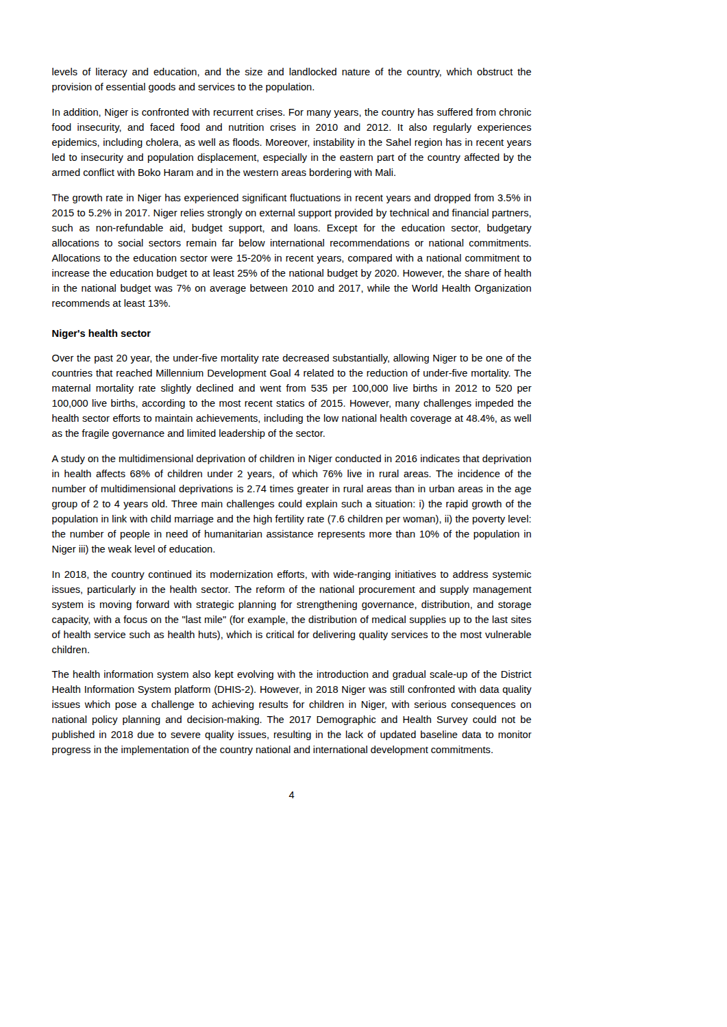levels of literacy and education, and the size and landlocked nature of the country, which obstruct the provision of essential goods and services to the population.
In addition, Niger is confronted with recurrent crises. For many years, the country has suffered from chronic food insecurity, and faced food and nutrition crises in 2010 and 2012. It also regularly experiences epidemics, including cholera, as well as floods. Moreover, instability in the Sahel region has in recent years led to insecurity and population displacement, especially in the eastern part of the country affected by the armed conflict with Boko Haram and in the western areas bordering with Mali.
The growth rate in Niger has experienced significant fluctuations in recent years and dropped from 3.5% in 2015 to 5.2% in 2017. Niger relies strongly on external support provided by technical and financial partners, such as non-refundable aid, budget support, and loans. Except for the education sector, budgetary allocations to social sectors remain far below international recommendations or national commitments. Allocations to the education sector were 15-20% in recent years, compared with a national commitment to increase the education budget to at least 25% of the national budget by 2020. However, the share of health in the national budget was 7% on average between 2010 and 2017, while the World Health Organization recommends at least 13%.
Niger's health sector
Over the past 20 year, the under-five mortality rate decreased substantially, allowing Niger to be one of the countries that reached Millennium Development Goal 4 related to the reduction of under-five mortality. The maternal mortality rate slightly declined and went from 535 per 100,000 live births in 2012 to 520 per 100,000 live births, according to the most recent statics of 2015. However, many challenges impeded the health sector efforts to maintain achievements, including the low national health coverage at 48.4%, as well as the fragile governance and limited leadership of the sector.
A study on the multidimensional deprivation of children in Niger conducted in 2016 indicates that deprivation in health affects 68% of children under 2 years, of which 76% live in rural areas. The incidence of the number of multidimensional deprivations is 2.74 times greater in rural areas than in urban areas in the age group of 2 to 4 years old. Three main challenges could explain such a situation: i) the rapid growth of the population in link with child marriage and the high fertility rate (7.6 children per woman), ii) the poverty level: the number of people in need of humanitarian assistance represents more than 10% of the population in Niger iii) the weak level of education.
In 2018, the country continued its modernization efforts, with wide-ranging initiatives to address systemic issues, particularly in the health sector. The reform of the national procurement and supply management system is moving forward with strategic planning for strengthening governance, distribution, and storage capacity, with a focus on the "last mile" (for example, the distribution of medical supplies up to the last sites of health service such as health huts), which is critical for delivering quality services to the most vulnerable children.
The health information system also kept evolving with the introduction and gradual scale-up of the District Health Information System platform (DHIS-2). However, in 2018 Niger was still confronted with data quality issues which pose a challenge to achieving results for children in Niger, with serious consequences on national policy planning and decision-making. The 2017 Demographic and Health Survey could not be published in 2018 due to severe quality issues, resulting in the lack of updated baseline data to monitor progress in the implementation of the country national and international development commitments.
4